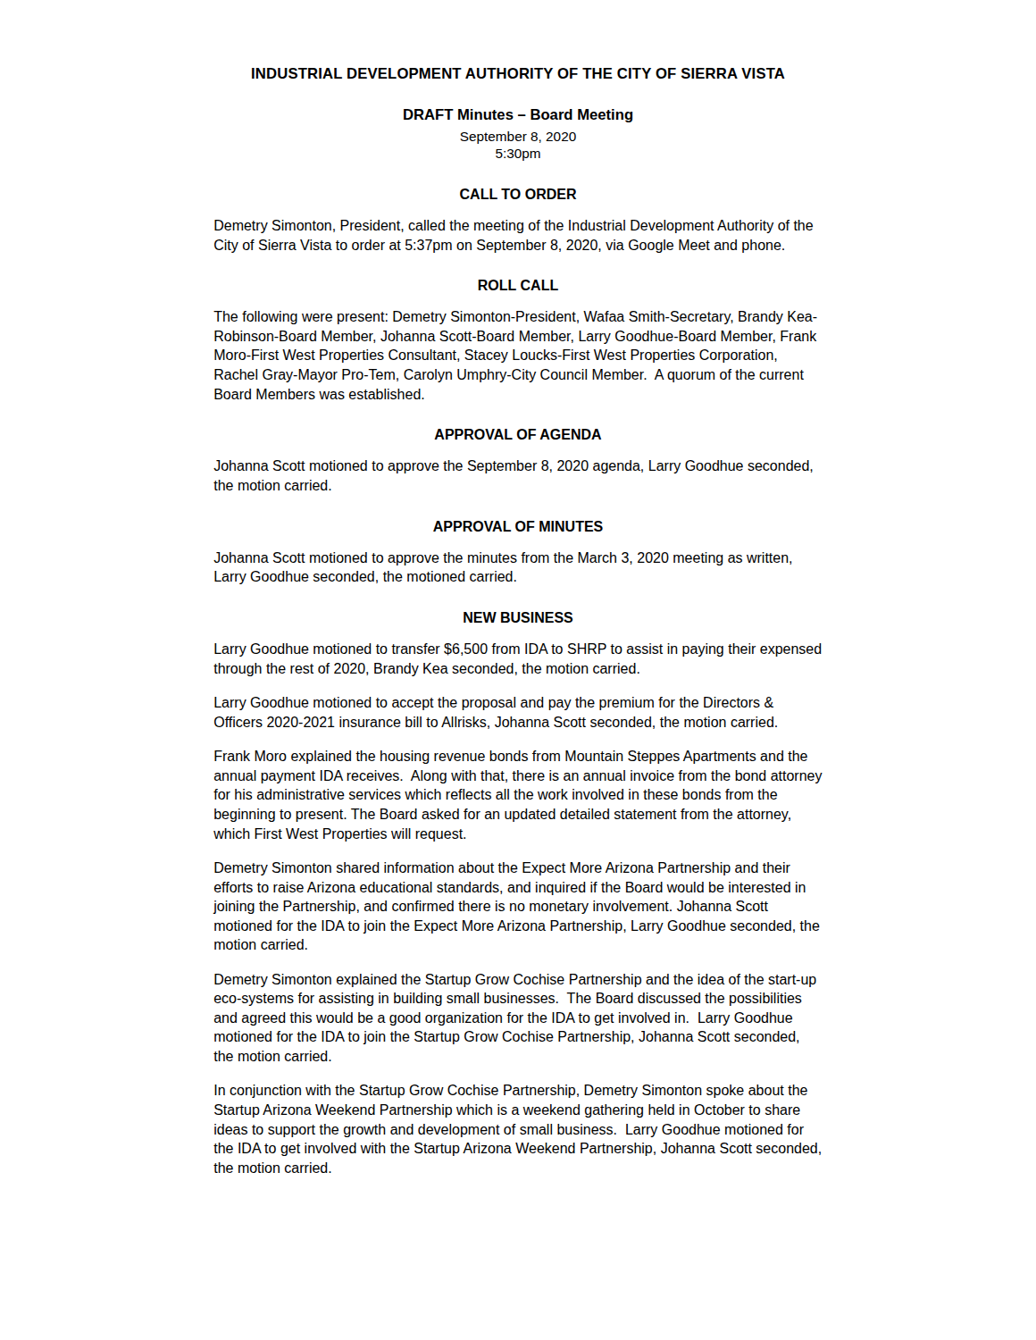INDUSTRIAL DEVELOPMENT AUTHORITY OF THE CITY OF SIERRA VISTA
DRAFT Minutes – Board Meeting September 8, 2020 5:30pm
CALL TO ORDER
Demetry Simonton, President, called the meeting of the Industrial Development Authority of the City of Sierra Vista to order at 5:37pm on September 8, 2020, via Google Meet and phone.
ROLL CALL
The following were present: Demetry Simonton-President, Wafaa Smith-Secretary, Brandy Kea-Robinson-Board Member, Johanna Scott-Board Member, Larry Goodhue-Board Member, Frank Moro-First West Properties Consultant, Stacey Loucks-First West Properties Corporation, Rachel Gray-Mayor Pro-Tem, Carolyn Umphry-City Council Member. A quorum of the current Board Members was established.
APPROVAL OF AGENDA
Johanna Scott motioned to approve the September 8, 2020 agenda, Larry Goodhue seconded, the motion carried.
APPROVAL OF MINUTES
Johanna Scott motioned to approve the minutes from the March 3, 2020 meeting as written, Larry Goodhue seconded, the motioned carried.
NEW BUSINESS
Larry Goodhue motioned to transfer $6,500 from IDA to SHRP to assist in paying their expensed through the rest of 2020, Brandy Kea seconded, the motion carried.
Larry Goodhue motioned to accept the proposal and pay the premium for the Directors & Officers 2020-2021 insurance bill to Allrisks, Johanna Scott seconded, the motion carried.
Frank Moro explained the housing revenue bonds from Mountain Steppes Apartments and the annual payment IDA receives. Along with that, there is an annual invoice from the bond attorney for his administrative services which reflects all the work involved in these bonds from the beginning to present. The Board asked for an updated detailed statement from the attorney, which First West Properties will request.
Demetry Simonton shared information about the Expect More Arizona Partnership and their efforts to raise Arizona educational standards, and inquired if the Board would be interested in joining the Partnership, and confirmed there is no monetary involvement. Johanna Scott motioned for the IDA to join the Expect More Arizona Partnership, Larry Goodhue seconded, the motion carried.
Demetry Simonton explained the Startup Grow Cochise Partnership and the idea of the start-up eco-systems for assisting in building small businesses. The Board discussed the possibilities and agreed this would be a good organization for the IDA to get involved in. Larry Goodhue motioned for the IDA to join the Startup Grow Cochise Partnership, Johanna Scott seconded, the motion carried.
In conjunction with the Startup Grow Cochise Partnership, Demetry Simonton spoke about the Startup Arizona Weekend Partnership which is a weekend gathering held in October to share ideas to support the growth and development of small business. Larry Goodhue motioned for the IDA to get involved with the Startup Arizona Weekend Partnership, Johanna Scott seconded, the motion carried.